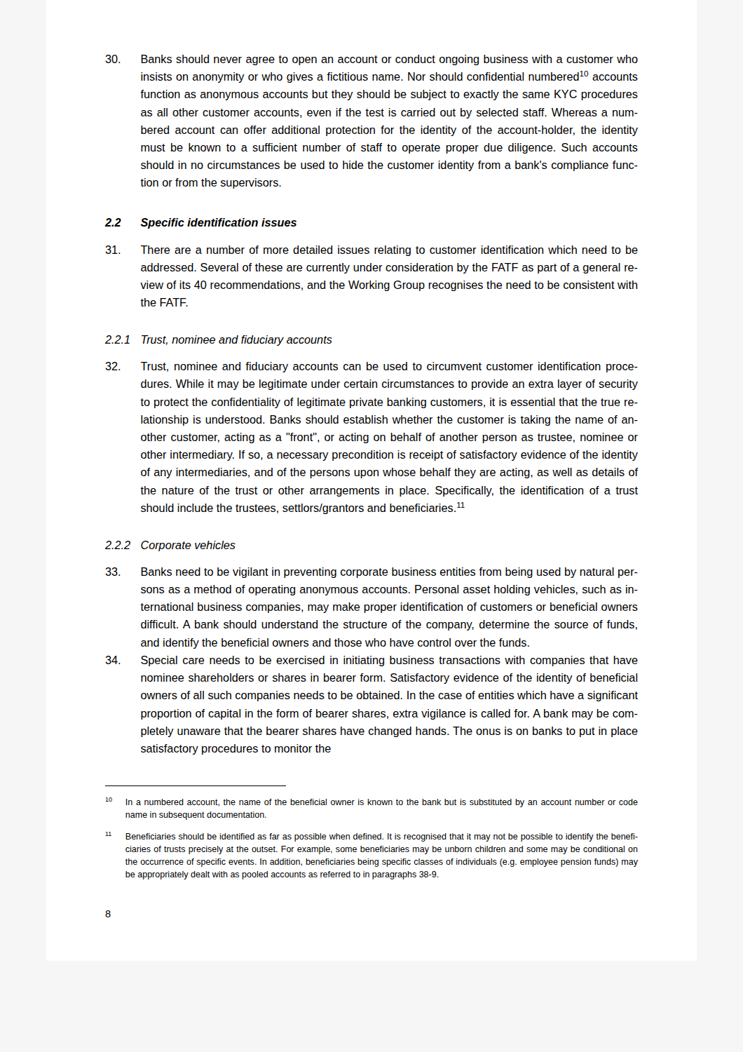30.
Banks should never agree to open an account or conduct ongoing business with a customer who insists on anonymity or who gives a fictitious name. Nor should confidential numbered10 accounts function as anonymous accounts but they should be subject to exactly the same KYC procedures as all other customer accounts, even if the test is carried out by selected staff. Whereas a numbered account can offer additional protection for the identity of the account-holder, the identity must be known to a sufficient number of staff to operate proper due diligence. Such accounts should in no circumstances be used to hide the customer identity from a bank's compliance function or from the supervisors.
2.2 Specific identification issues
31.
There are a number of more detailed issues relating to customer identification which need to be addressed. Several of these are currently under consideration by the FATF as part of a general review of its 40 recommendations, and the Working Group recognises the need to be consistent with the FATF.
2.2.1 Trust, nominee and fiduciary accounts
32.
Trust, nominee and fiduciary accounts can be used to circumvent customer identification procedures. While it may be legitimate under certain circumstances to provide an extra layer of security to protect the confidentiality of legitimate private banking customers, it is essential that the true relationship is understood. Banks should establish whether the customer is taking the name of another customer, acting as a "front", or acting on behalf of another person as trustee, nominee or other intermediary. If so, a necessary precondition is receipt of satisfactory evidence of the identity of any intermediaries, and of the persons upon whose behalf they are acting, as well as details of the nature of the trust or other arrangements in place. Specifically, the identification of a trust should include the trustees, settlors/grantors and beneficiaries.11
2.2.2 Corporate vehicles
33.
Banks need to be vigilant in preventing corporate business entities from being used by natural persons as a method of operating anonymous accounts. Personal asset holding vehicles, such as international business companies, may make proper identification of customers or beneficial owners difficult. A bank should understand the structure of the company, determine the source of funds, and identify the beneficial owners and those who have control over the funds.
34.
Special care needs to be exercised in initiating business transactions with companies that have nominee shareholders or shares in bearer form. Satisfactory evidence of the identity of beneficial owners of all such companies needs to be obtained. In the case of entities which have a significant proportion of capital in the form of bearer shares, extra vigilance is called for. A bank may be completely unaware that the bearer shares have changed hands. The onus is on banks to put in place satisfactory procedures to monitor the
10
In a numbered account, the name of the beneficial owner is known to the bank but is substituted by an account number or code name in subsequent documentation.
11
Beneficiaries should be identified as far as possible when defined. It is recognised that it may not be possible to identify the beneficiaries of trusts precisely at the outset. For example, some beneficiaries may be unborn children and some may be conditional on the occurrence of specific events. In addition, beneficiaries being specific classes of individuals (e.g. employee pension funds) may be appropriately dealt with as pooled accounts as referred to in paragraphs 38-9.
8